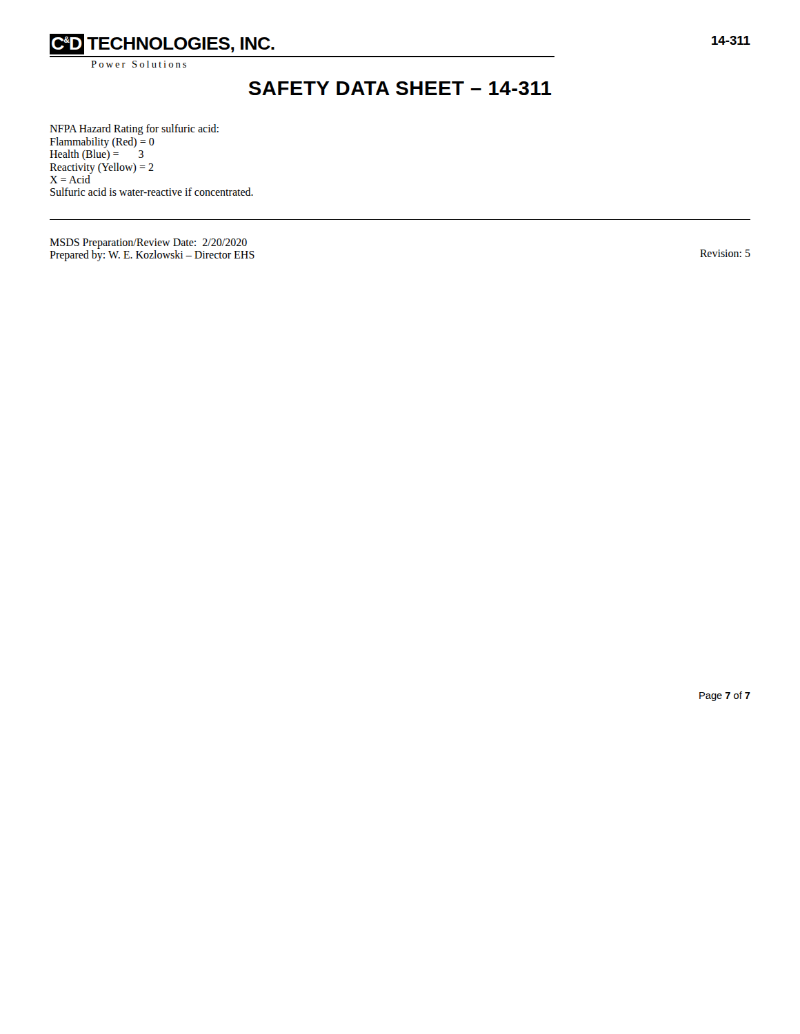14-311
C&D TECHNOLOGIES, INC.
Power Solutions
SAFETY DATA SHEET – 14-311
NFPA Hazard Rating for sulfuric acid:
Flammability (Red) = 0
Health (Blue) = 3
Reactivity (Yellow) = 2
X = Acid
Sulfuric acid is water-reactive if concentrated.
MSDS Preparation/Review Date: 2/20/2020
Prepared by: W. E. Kozlowski – Director EHS
Revision: 5
Page 7 of 7